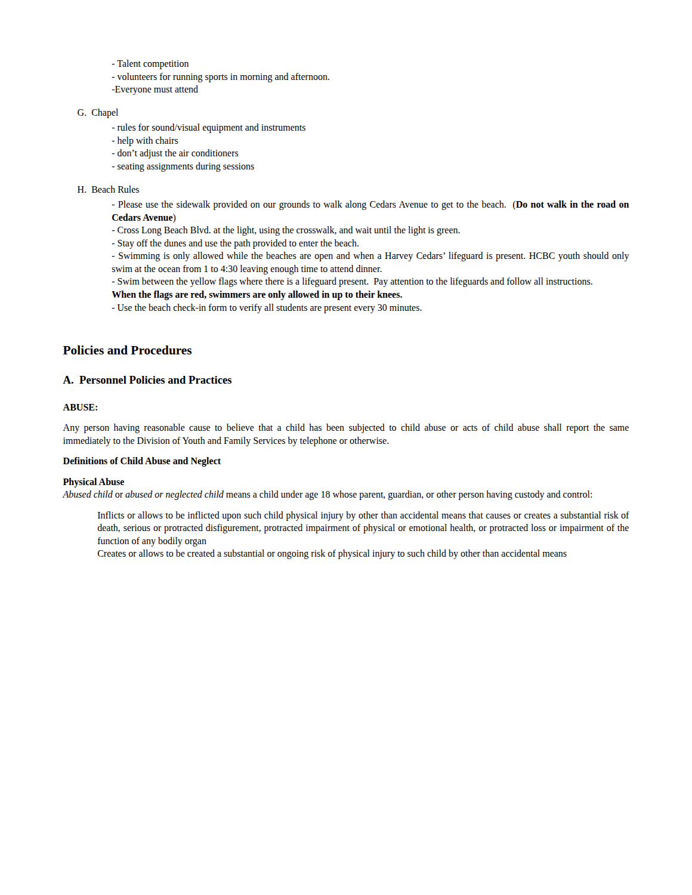- Talent competition
- volunteers for running sports in morning and afternoon.
-Everyone must attend
G. Chapel
- rules for sound/visual equipment and instruments
- help with chairs
- don’t adjust the air conditioners
- seating assignments during sessions
H. Beach Rules
- Please use the sidewalk provided on our grounds to walk along Cedars Avenue to get to the beach. (Do not walk in the road on Cedars Avenue)
- Cross Long Beach Blvd. at the light, using the crosswalk, and wait until the light is green.
- Stay off the dunes and use the path provided to enter the beach.
- Swimming is only allowed while the beaches are open and when a Harvey Cedars’ lifeguard is present. HCBC youth should only swim at the ocean from 1 to 4:30 leaving enough time to attend dinner.
- Swim between the yellow flags where there is a lifeguard present. Pay attention to the lifeguards and follow all instructions.
When the flags are red, swimmers are only allowed in up to their knees.
- Use the beach check-in form to verify all students are present every 30 minutes.
Policies and Procedures
A. Personnel Policies and Practices
ABUSE:
Any person having reasonable cause to believe that a child has been subjected to child abuse or acts of child abuse shall report the same immediately to the Division of Youth and Family Services by telephone or otherwise.
Definitions of Child Abuse and Neglect
Physical Abuse
Abused child or abused or neglected child means a child under age 18 whose parent, guardian, or other person having custody and control:
Inflicts or allows to be inflicted upon such child physical injury by other than accidental means that causes or creates a substantial risk of death, serious or protracted disfigurement, protracted impairment of physical or emotional health, or protracted loss or impairment of the function of any bodily organ
Creates or allows to be created a substantial or ongoing risk of physical injury to such child by other than accidental means